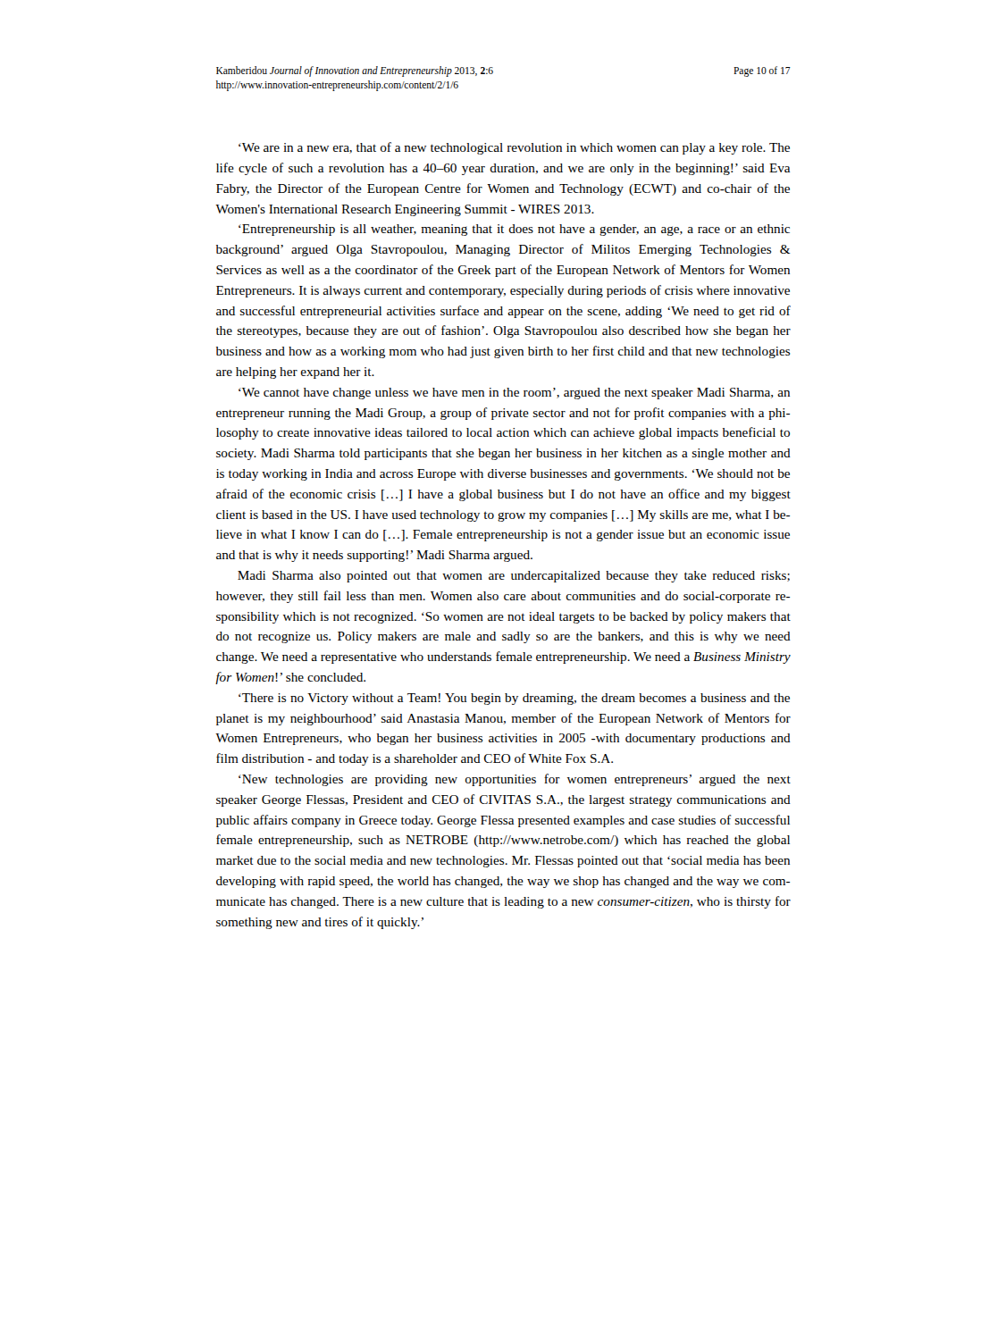Kamberidou Journal of Innovation and Entrepreneurship 2013, 2:6
http://www.innovation-entrepreneurship.com/content/2/1/6
Page 10 of 17
‘We are in a new era, that of a new technological revolution in which women can play a key role. The life cycle of such a revolution has a 40–60 year duration, and we are only in the beginning!’ said Eva Fabry, the Director of the European Centre for Women and Technology (ECWT) and co-chair of the Women's International Research Engineering Summit - WIRES 2013.
‘Entrepreneurship is all weather, meaning that it does not have a gender, an age, a race or an ethnic background’ argued Olga Stavropoulou, Managing Director of Militos Emerging Technologies & Services as well as a the coordinator of the Greek part of the European Network of Mentors for Women Entrepreneurs. It is always current and contemporary, especially during periods of crisis where innovative and successful entrepreneurial activities surface and appear on the scene, adding ‘We need to get rid of the stereotypes, because they are out of fashion’. Olga Stavropoulou also described how she began her business and how as a working mom who had just given birth to her first child and that new technologies are helping her expand her it.
‘We cannot have change unless we have men in the room’, argued the next speaker Madi Sharma, an entrepreneur running the Madi Group, a group of private sector and not for profit companies with a philosophy to create innovative ideas tailored to local action which can achieve global impacts beneficial to society. Madi Sharma told participants that she began her business in her kitchen as a single mother and is today working in India and across Europe with diverse businesses and governments. ‘We should not be afraid of the economic crisis […] I have a global business but I do not have an office and my biggest client is based in the US. I have used technology to grow my companies […] My skills are me, what I believe in what I know I can do […]. Female entrepreneurship is not a gender issue but an economic issue and that is why it needs supporting!’ Madi Sharma argued.
Madi Sharma also pointed out that women are undercapitalized because they take reduced risks; however, they still fail less than men. Women also care about communities and do social-corporate responsibility which is not recognized. ‘So women are not ideal targets to be backed by policy makers that do not recognize us. Policy makers are male and sadly so are the bankers, and this is why we need change. We need a representative who understands female entrepreneurship. We need a Business Ministry for Women!’ she concluded.
‘There is no Victory without a Team! You begin by dreaming, the dream becomes a business and the planet is my neighbourhood’ said Anastasia Manou, member of the European Network of Mentors for Women Entrepreneurs, who began her business activities in 2005 -with documentary productions and film distribution - and today is a shareholder and CEO of White Fox S.A.
‘New technologies are providing new opportunities for women entrepreneurs’ argued the next speaker George Flessas, President and CEO of CIVITAS S.A., the largest strategy communications and public affairs company in Greece today. George Flessa presented examples and case studies of successful female entrepreneurship, such as NETROBE (http://www.netrobe.com/) which has reached the global market due to the social media and new technologies. Mr. Flessas pointed out that ‘social media has been developing with rapid speed, the world has changed, the way we shop has changed and the way we communicate has changed. There is a new culture that is leading to a new consumer-citizen, who is thirsty for something new and tires of it quickly.’